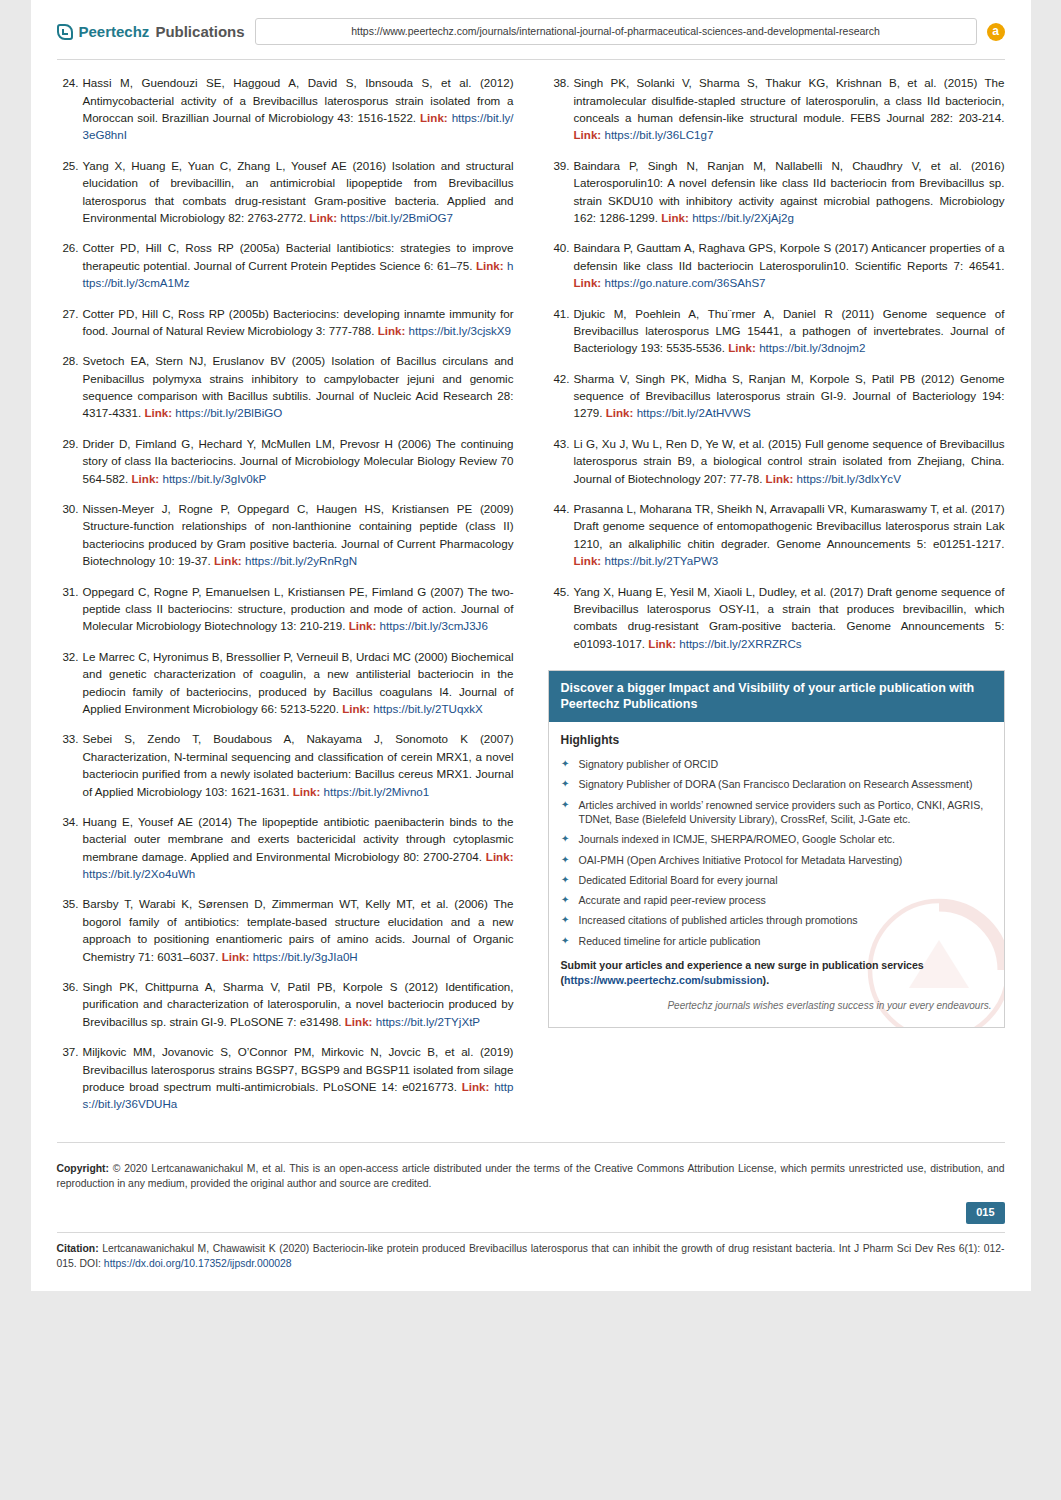Peertechz Publications
https://www.peertechz.com/journals/international-journal-of-pharmaceutical-sciences-and-developmental-research
a
24. Hassi M, Guendouzi SE, Haggoud A, David S, Ibnsouda S, et al. (2012) Antimycobacterial activity of a Brevibacillus laterosporus strain isolated from a Moroccan soil. Brazillian Journal of Microbiology 43: 1516-1522. Link: https://bit.ly/3eG8hnI
25. Yang X, Huang E, Yuan C, Zhang L, Yousef AE (2016) Isolation and structural elucidation of brevibacillin, an antimicrobial lipopeptide from Brevibacillus laterosporus that combats drug-resistant Gram-positive bacteria. Applied and Environmental Microbiology 82: 2763-2772. Link: https://bit.ly/2BmiOG7
26. Cotter PD, Hill C, Ross RP (2005a) Bacterial lantibiotics: strategies to improve therapeutic potential. Journal of Current Protein Peptides Science 6: 61–75. Link: https://bit.ly/3cmA1Mz
27. Cotter PD, Hill C, Ross RP (2005b) Bacteriocins: developing innamte immunity for food. Journal of Natural Review Microbiology 3: 777-788. Link: https://bit.ly/3cjskX9
28. Svetoch EA, Stern NJ, Eruslanov BV (2005) Isolation of Bacillus circulans and Penibacillus polymyxa strains inhibitory to campylobacter jejuni and genomic sequence comparison with Bacillus subtilis. Journal of Nucleic Acid Research 28: 4317-4331. Link: https://bit.ly/2BlBiGO
29. Drider D, Fimland G, Hechard Y, McMullen LM, Prevosr H (2006) The continuing story of class IIa bacteriocins. Journal of Microbiology Molecular Biology Review 70 564-582. Link: https://bit.ly/3gIv0kP
30. Nissen-Meyer J, Rogne P, Oppegard C, Haugen HS, Kristiansen PE (2009) Structure-function relationships of non-lanthionine containing peptide (class II) bacteriocins produced by Gram positive bacteria. Journal of Current Pharmacology Biotechnology 10: 19-37. Link: https://bit.ly/2yRnRgN
31. Oppegard C, Rogne P, Emanuelsen L, Kristiansen PE, Fimland G (2007) The two-peptide class II bacteriocins: structure, production and mode of action. Journal of Molecular Microbiology Biotechnology 13: 210-219. Link: https://bit.ly/3cmJ3J6
32. Le Marrec C, Hyronimus B, Bressollier P, Verneuil B, Urdaci MC (2000) Biochemical and genetic characterization of coagulin, a new antilisterial bacteriocin in the pediocin family of bacteriocins, produced by Bacillus coagulans I4. Journal of Applied Environment Microbiology 66: 5213-5220. Link: https://bit.ly/2TUqxkX
33. Sebei S, Zendo T, Boudabous A, Nakayama J, Sonomoto K (2007) Characterization, N-terminal sequencing and classification of cerein MRX1, a novel bacteriocin purified from a newly isolated bacterium: Bacillus cereus MRX1. Journal of Applied Microbiology 103: 1621-1631. Link: https://bit.ly/2Mivno1
34. Huang E, Yousef AE (2014) The lipopeptide antibiotic paenibacterin binds to the bacterial outer membrane and exerts bactericidal activity through cytoplasmic membrane damage. Applied and Environmental Microbiology 80: 2700-2704. Link: https://bit.ly/2Xo4uWh
35. Barsby T, Warabi K, Sørensen D, Zimmerman WT, Kelly MT, et al. (2006) The bogorol family of antibiotics: template-based structure elucidation and a new approach to positioning enantiomeric pairs of amino acids. Journal of Organic Chemistry 71: 6031–6037. Link: https://bit.ly/3gJIa0H
36. Singh PK, Chittpurna A, Sharma V, Patil PB, Korpole S (2012) Identification, purification and characterization of laterosporulin, a novel bacteriocin produced by Brevibacillus sp. strain GI-9. PLoSONE 7: e31498. Link: https://bit.ly/2TYjXtP
37. Miljkovic MM, Jovanovic S, O’Connor PM, Mirkovic N, Jovcic B, et al. (2019) Brevibacillus laterosporus strains BGSP7, BGSP9 and BGSP11 isolated from silage produce broad spectrum multi-antimicrobials. PLoSONE 14: e0216773. Link: https://bit.ly/36VDUHa
38. Singh PK, Solanki V, Sharma S, Thakur KG, Krishnan B, et al. (2015) The intramolecular disulfide-stapled structure of laterosporulin, a class IId bacteriocin, conceals a human defensin-like structural module. FEBS Journal 282: 203-214. Link: https://bit.ly/36LC1g7
39. Baindara P, Singh N, Ranjan M, Nallabelli N, Chaudhry V, et al. (2016) Laterosporulin10: A novel defensin like class IId bacteriocin from Brevibacillus sp. strain SKDU10 with inhibitory activity against microbial pathogens. Microbiology 162: 1286-1299. Link: https://bit.ly/2XjAj2g
40. Baindara P, Gauttam A, Raghava GPS, Korpole S (2017) Anticancer properties of a defensin like class IId bacteriocin Laterosporulin10. Scientific Reports 7: 46541. Link: https://go.nature.com/36SAhS7
41. Djukic M, Poehlein A, Thu¨rmer A, Daniel R (2011) Genome sequence of Brevibacillus laterosporus LMG 15441, a pathogen of invertebrates. Journal of Bacteriology 193: 5535-5536. Link: https://bit.ly/3dnojm2
42. Sharma V, Singh PK, Midha S, Ranjan M, Korpole S, Patil PB (2012) Genome sequence of Brevibacillus laterosporus strain GI-9. Journal of Bacteriology 194: 1279. Link: https://bit.ly/2AtHVWS
43. Li G, Xu J, Wu L, Ren D, Ye W, et al. (2015) Full genome sequence of Brevibacillus laterosporus strain B9, a biological control strain isolated from Zhejiang, China. Journal of Biotechnology 207: 77-78. Link: https://bit.ly/3dlxYcV
44. Prasanna L, Moharana TR, Sheikh N, Arravapalli VR, Kumaraswamy T, et al. (2017) Draft genome sequence of entomopathogenic Brevibacillus laterosporus strain Lak 1210, an alkaliphilic chitin degrader. Genome Announcements 5: e01251-1217. Link: https://bit.ly/2TYaPW3
45. Yang X, Huang E, Yesil M, Xiaoli L, Dudley, et al. (2017) Draft genome sequence of Brevibacillus laterosporus OSY-I1, a strain that produces brevibacillin, which combats drug-resistant Gram-positive bacteria. Genome Announcements 5: e01093-1017. Link: https://bit.ly/2XRRZRCs
Discover a bigger Impact and Visibility of your article publication with
Peertechz Publications
Highlights
Signatory publisher of ORCID
Signatory Publisher of DORA (San Francisco Declaration on Research Assessment)
Articles archived in worlds’ renowned service providers such as Portico, CNKI, AGRIS, TDNet, Base (Bielefeld University Library), CrossRef, Scilit, J-Gate etc.
Journals indexed in ICMJE, SHERPA/ROMEO, Google Scholar etc.
OAI-PMH (Open Archives Initiative Protocol for Metadata Harvesting)
Dedicated Editorial Board for every journal
Accurate and rapid peer-review process
Increased citations of published articles through promotions
Reduced timeline for article publication
Submit your articles and experience a new surge in publication services
(https://www.peertechz.com/submission).
Peertechz journals wishes everlasting success in your every endeavours.
Copyright: © 2020 Lertcanawanichakul M, et al. This is an open-access article distributed under the terms of the Creative Commons Attribution License, which permits unrestricted use, distribution, and reproduction in any medium, provided the original author and source are credited.
015
Citation: Lertcanawanichakul M, Chawawisit K (2020) Bacteriocin-like protein produced Brevibacillus laterosporus that can inhibit the growth of drug resistant bacteria. Int J Pharm Sci Dev Res 6(1): 012-015. DOI: https://dx.doi.org/10.17352/ijpsdr.000028